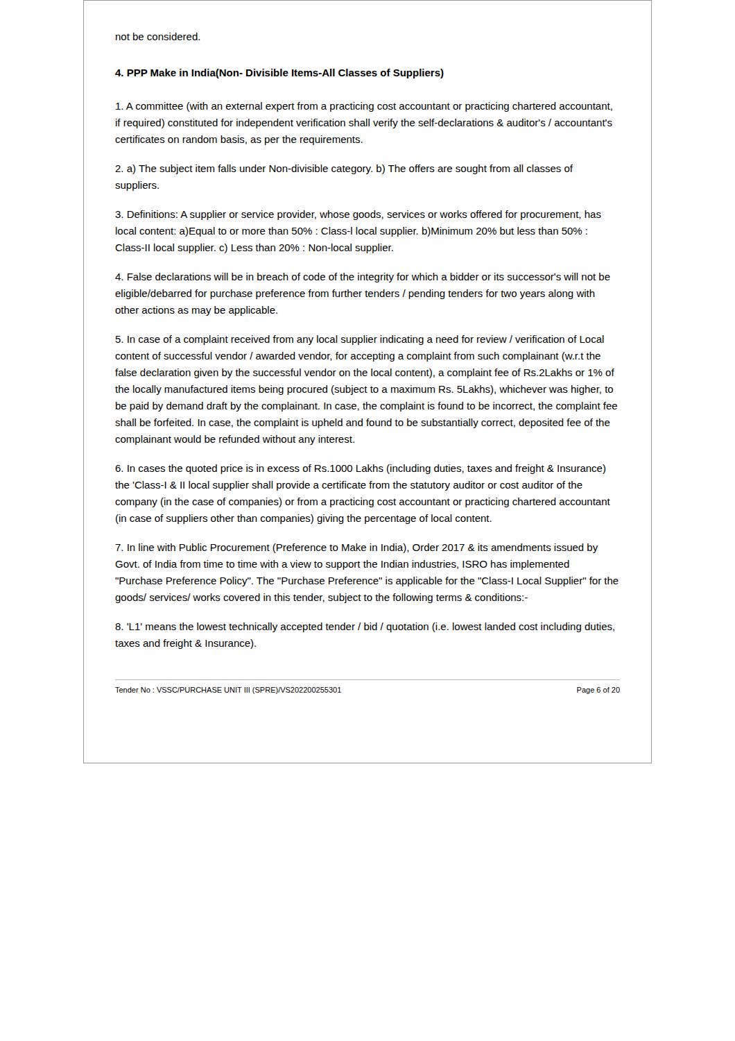not be considered.
4. PPP Make in India(Non- Divisible Items-All Classes of Suppliers)
1. A committee (with an external expert from a practicing cost accountant or practicing chartered accountant, if required) constituted for independent verification shall verify the self-declarations & auditor's / accountant's certificates on random basis, as per the requirements.
2. a) The subject item falls under Non-divisible category. b) The offers are sought from all classes of suppliers.
3. Definitions: A supplier or service provider, whose goods, services or works offered for procurement, has local content: a)Equal to or more than 50% : Class-l local supplier. b)Minimum 20% but less than 50% : Class-II local supplier. c) Less than 20% : Non-local supplier.
4. False declarations will be in breach of code of the integrity for which a bidder or its successor's will not be eligible/debarred for purchase preference from further tenders / pending tenders for two years along with other actions as may be applicable.
5. In case of a complaint received from any local supplier indicating a need for review / verification of Local content of successful vendor / awarded vendor, for accepting a complaint from such complainant (w.r.t the false declaration given by the successful vendor on the local content), a complaint fee of Rs.2Lakhs or 1% of the locally manufactured items being procured (subject to a maximum Rs. 5Lakhs), whichever was higher, to be paid by demand draft by the complainant. In case, the complaint is found to be incorrect, the complaint fee shall be forfeited. In case, the complaint is upheld and found to be substantially correct, deposited fee of the complainant would be refunded without any interest.
6. In cases the quoted price is in excess of Rs.1000 Lakhs (including duties, taxes and freight & Insurance) the 'Class-I & II local supplier shall provide a certificate from the statutory auditor or cost auditor of the company (in the case of companies) or from a practicing cost accountant or practicing chartered accountant (in case of suppliers other than companies) giving the percentage of local content.
7. In line with Public Procurement (Preference to Make in India), Order 2017 & its amendments issued by Govt. of India from time to time with a view to support the Indian industries, ISRO has implemented "Purchase Preference Policy". The "Purchase Preference" is applicable for the "Class-I Local Supplier" for the goods/ services/ works covered in this tender, subject to the following terms & conditions:-
8. 'L1' means the lowest technically accepted tender / bid / quotation (i.e. lowest landed cost including duties, taxes and freight & Insurance).
Tender No : VSSC/PURCHASE UNIT III (SPRE)/VS202200255301 Page 6 of 20